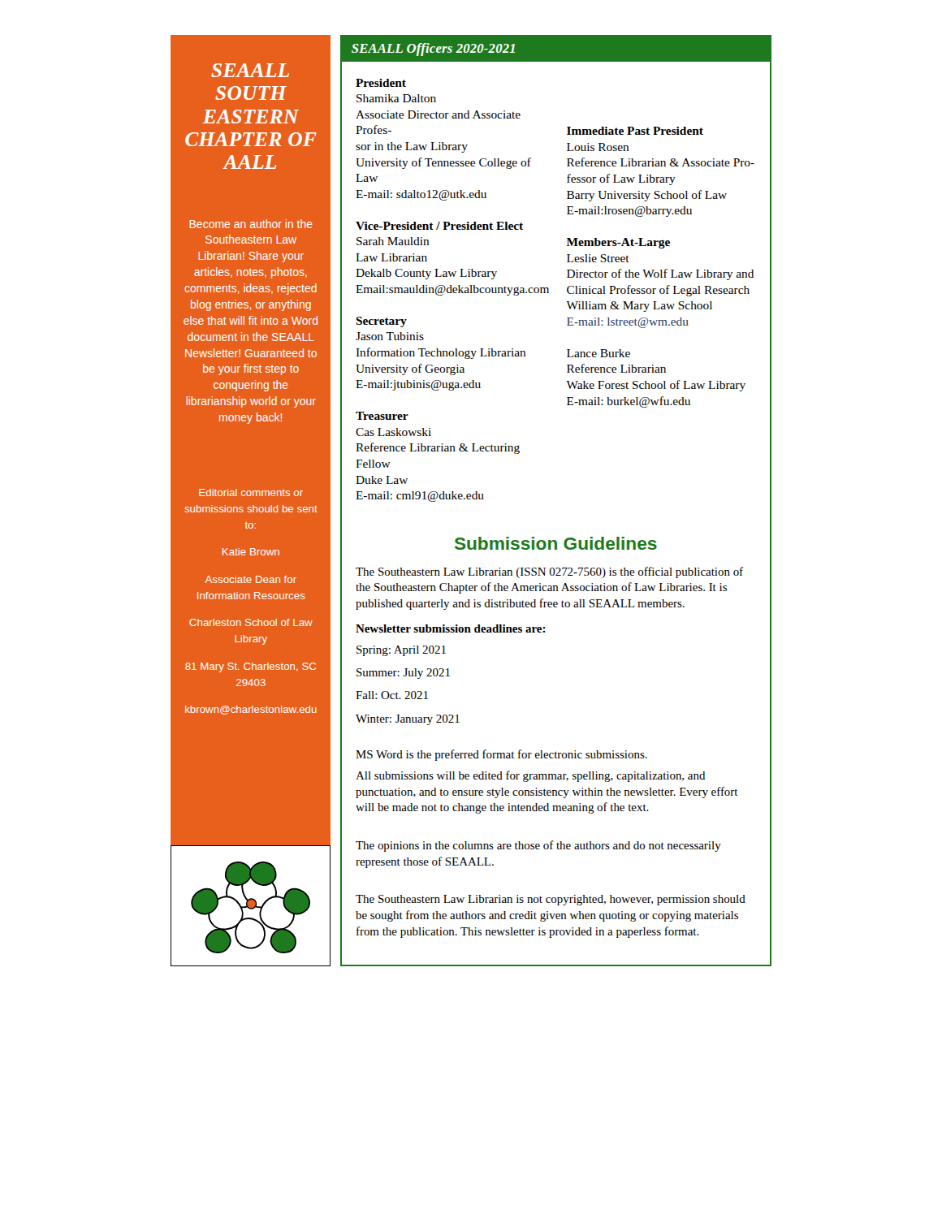SEAALL
SOUTH
EASTERN
CHAPTER OF
AALL
Become an author in the Southeastern Law Librarian! Share your articles, notes, photos, comments, ideas, rejected blog entries, or anything else that will fit into a Word document in the SEAALL Newsletter! Guaranteed to be your first step to conquering the librarianship world or your money back!
Editorial comments or submissions should be sent to:
Katie Brown
Associate Dean for Information Resources
Charleston School of Law Library
81 Mary St. Charleston, SC 29403
kbrown@charlestonlaw.edu
SEAALL Officers 2020-2021
President
Shamika Dalton
Associate Director and Associate Profes-
sor in the Law Library
University of Tennessee College of Law
E-mail: sdalto12@utk.edu
Vice-President / President Elect
Sarah Mauldin
Law Librarian
Dekalb County Law Library
Email:smauldin@dekalbcountyga.com
Secretary
Jason Tubinis
Information Technology Librarian
University of Georgia
E-mail:jtubinis@uga.edu
Treasurer
Cas Laskowski
Reference Librarian & Lecturing Fellow
Duke Law
E-mail: cml91@duke.edu
Immediate Past President
Louis Rosen
Reference Librarian & Associate Pro-
fessor of Law Library
Barry University School of Law
E-mail:lrosen@barry.edu
Members-At-Large
Leslie Street
Director of the Wolf Law Library and
Clinical Professor of Legal Research
William & Mary Law School
E-mail: lstreet@wm.edu
Lance Burke
Reference Librarian
Wake Forest School of Law Library
E-mail: burkel@wfu.edu
Submission Guidelines
The Southeastern Law Librarian (ISSN 0272-7560) is the official publication of the Southeastern Chapter of the American Association of Law Libraries. It is published quarterly and is distributed free to all SEAALL members.
Newsletter submission deadlines are:
Spring: April 2021
Summer: July 2021
Fall: Oct. 2021
Winter: January 2021
MS Word is the preferred format for electronic submissions.
All submissions will be edited for grammar, spelling, capitalization, and punctuation, and to ensure style consistency within the newsletter. Every effort will be made not to change the intended meaning of the text.
The opinions in the columns are those of the authors and do not necessarily represent those of SEAALL.
The Southeastern Law Librarian is not copyrighted, however, permission should be sought from the authors and credit given when quoting or copying materials from the publication. This newsletter is provided in a paperless format.